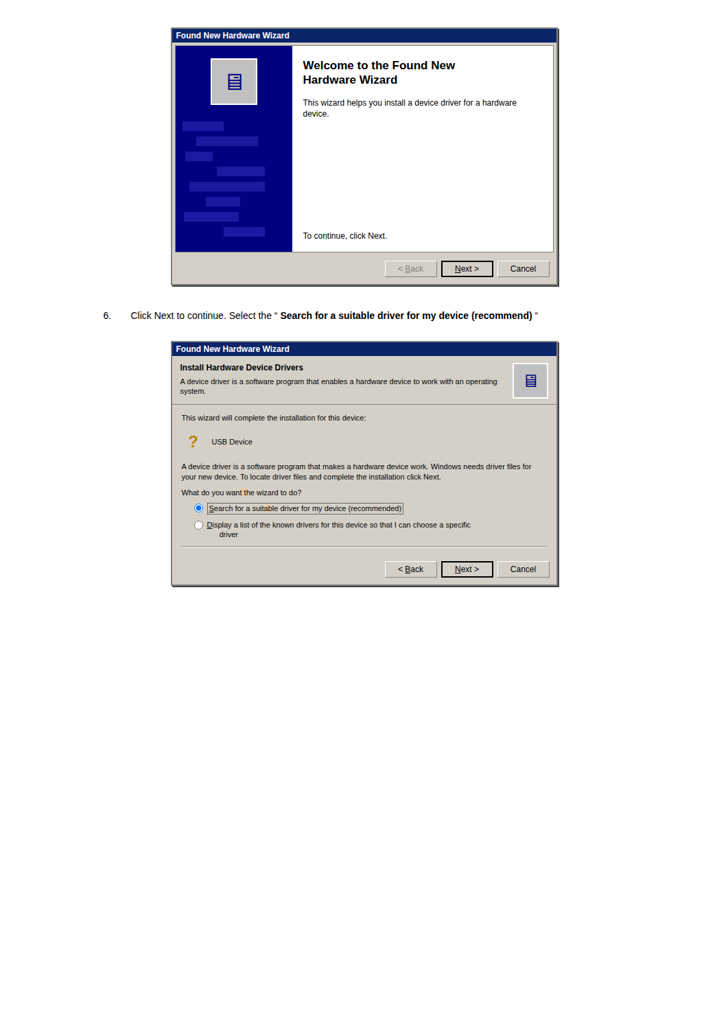Found New Hardware Wizard
🖥
Welcome to the Found New
Hardware Wizard
This wizard helps you install a device driver for a hardware device.
To continue, click Next.
< Back Next > Cancel
6. Click Next to continue. Select the “ Search for a suitable driver for my device (recommend) “
Found New Hardware Wizard
Install Hardware Device Drivers
A device driver is a software program that enables a hardware device to work with an operating system.
🖥
This wizard will complete the installation for this device:
?
USB Device
A device driver is a software program that makes a hardware device work. Windows needs driver files for your new device. To locate driver files and complete the installation click Next.
What do you want the wizard to do?
Search for a suitable driver for my device (recommended)
Display a list of the known drivers for this device so that I can choose a specific
driver
< Back Next > Cancel